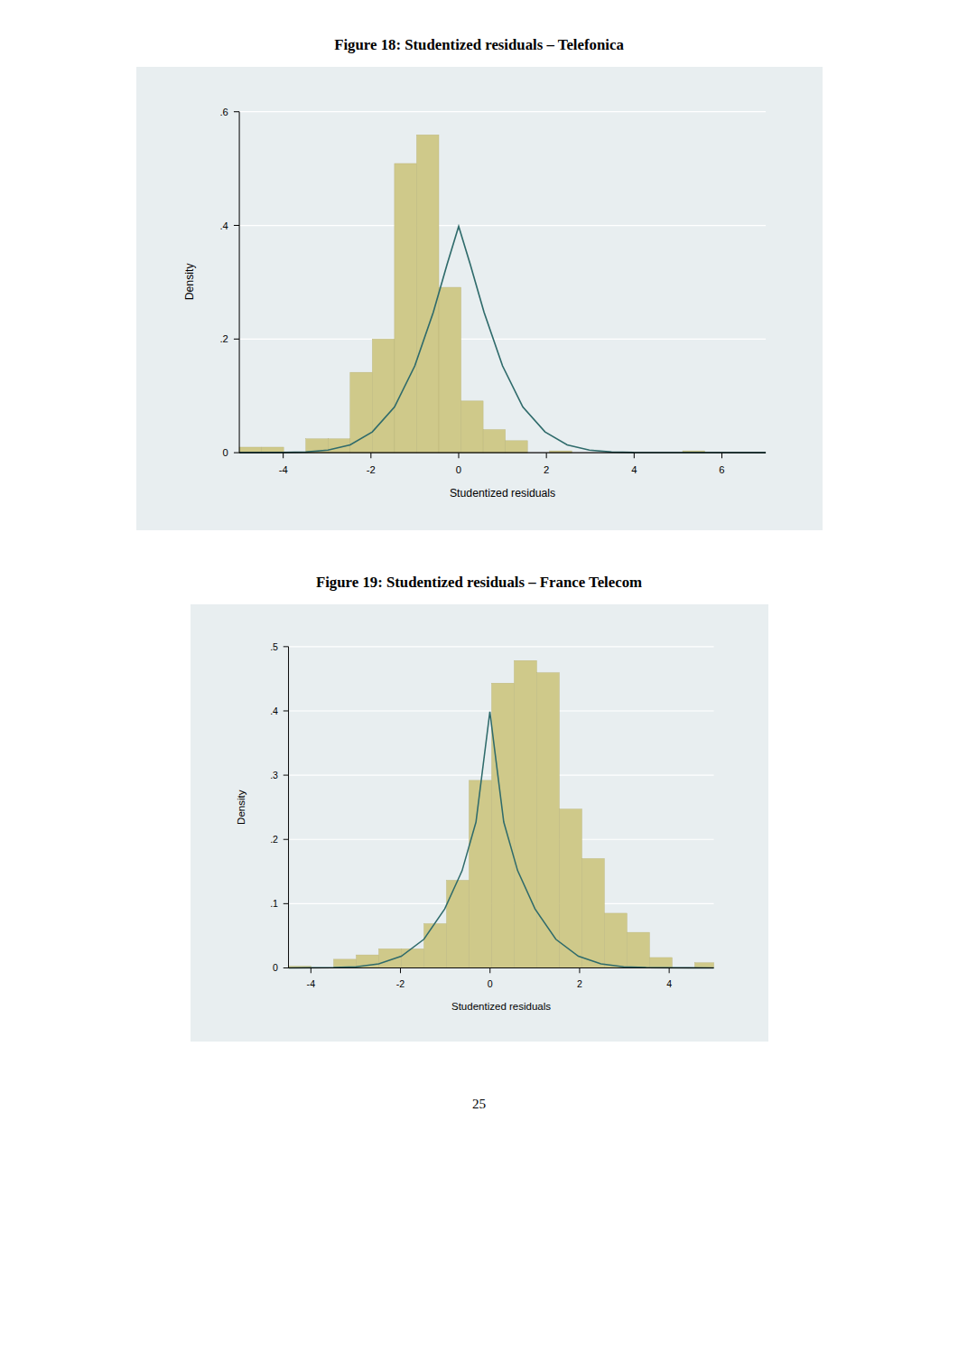Figure 18: Studentized residuals – Telefonica
-4 -2 0 2 4 6 0 .2 .4 .6 Studentized residuals Density
Figure 19: Studentized residuals – France Telecom
-4 -2 0 2 4 0 .1 .2 .3 .4 .5 Studentized residuals Density
25